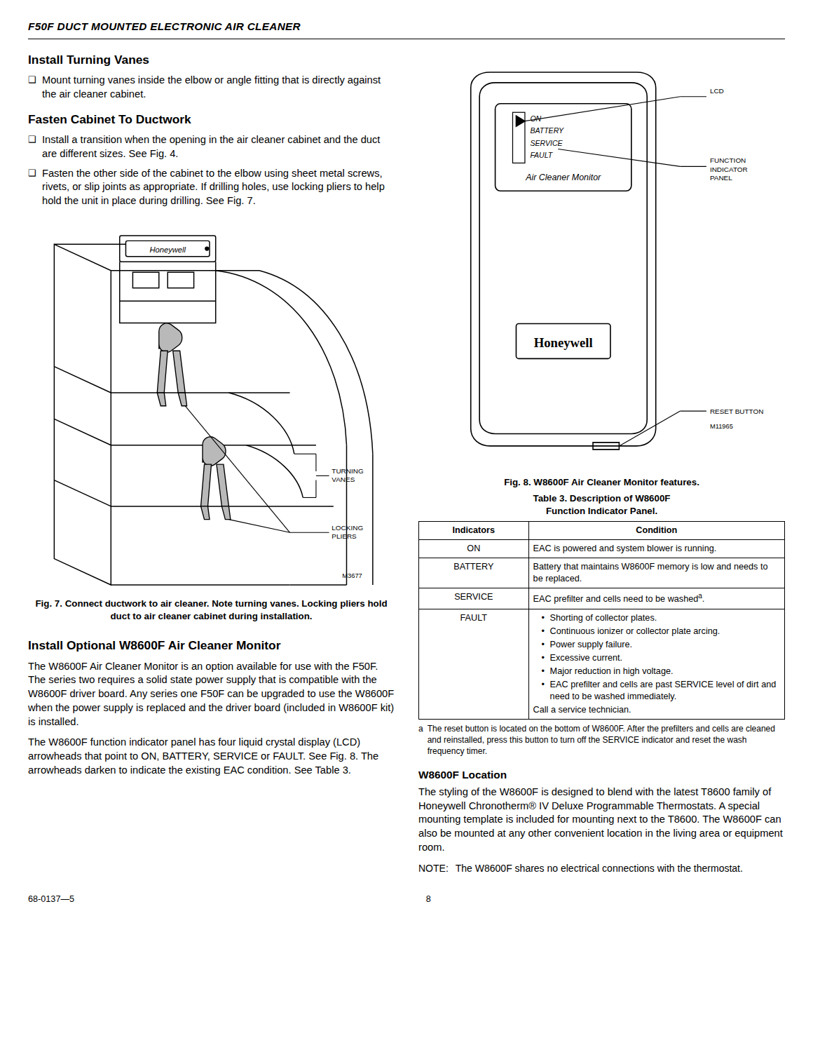F50F DUCT MOUNTED ELECTRONIC AIR CLEANER
Install Turning Vanes
Mount turning vanes inside the elbow or angle fitting that is directly against the air cleaner cabinet.
Fasten Cabinet To Ductwork
Install a transition when the opening in the air cleaner cabinet and the duct are different sizes. See Fig. 4.
Fasten the other side of the cabinet to the elbow using sheet metal screws, rivets, or slip joints as appropriate. If drilling holes, use locking pliers to help hold the unit in place during drilling. See Fig. 7.
Honeywell TURNING VANES LOCKING PLIERS M3677
Fig. 7. Connect ductwork to air cleaner. Note turning vanes. Locking pliers hold duct to air cleaner cabinet during installation.
Install Optional W8600F Air Cleaner Monitor
The W8600F Air Cleaner Monitor is an option available for use with the F50F. The series two requires a solid state power supply that is compatible with the W8600F driver board. Any series one F50F can be upgraded to use the W8600F when the power supply is replaced and the driver board (included in W8600F kit) is installed.
The W8600F function indicator panel has four liquid crystal display (LCD) arrowheads that point to ON, BATTERY, SERVICE or FAULT. See Fig. 8. The arrowheads darken to indicate the existing EAC condition. See Table 3.
LCD FUNCTION INDICATOR PANEL RESET BUTTON M11965 ON BATTERY SERVICE FAULT Air Cleaner Monitor Honeywell
Fig. 8. W8600F Air Cleaner Monitor features.
Table 3. Description of W8600F Function Indicator Panel.
| Indicators | Condition |
| --- | --- |
| ON | EAC is powered and system blower is running. |
| BATTERY | Battery that maintains W8600F memory is low and needs to be replaced. |
| SERVICE | EAC prefilter and cells need to be washed a . |
| FAULT | Shorting of collector plates. Continuous ionizer or collector plate arcing. Power supply failure. Excessive current. Major reduction in high voltage. EAC prefilter and cells are past SERVICE level of dirt and need to be washed immediately. Call a service technician. |
a The reset button is located on the bottom of W8600F. After the prefilters and cells are cleaned and reinstalled, press this button to turn off the SERVICE indicator and reset the wash frequency timer.
W8600F Location
The styling of the W8600F is designed to blend with the latest T8600 family of Honeywell Chronotherm® IV Deluxe Programmable Thermostats. A special mounting template is included for mounting next to the T8600. The W8600F can also be mounted at any other convenient location in the living area or equipment room.
NOTE: The W8600F shares no electrical connections with the thermostat.
68-0137—5
8